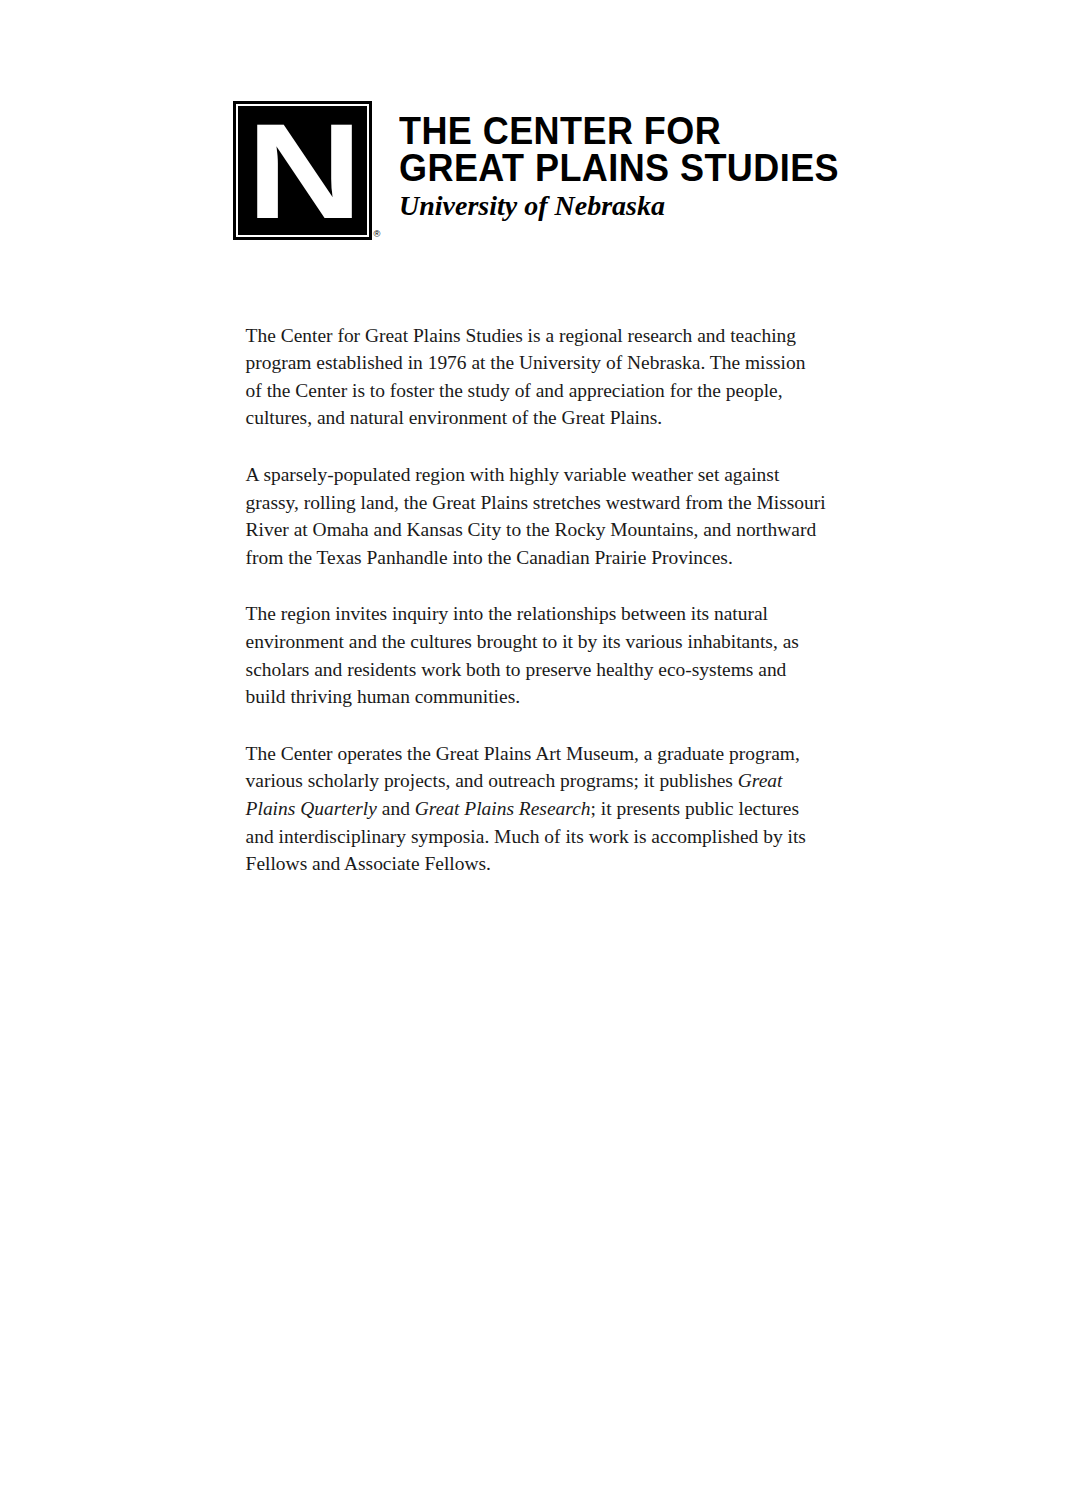N
®
The Center for
Great Plains Studies
University of Nebraska
The Center for Great Plains Studies is a regional research and teaching program established in 1976 at the University of Nebraska. The mission of the Center is to foster the study of and appreciation for the people, cultures, and natural environment of the Great Plains.
A sparsely-populated region with highly variable weather set against grassy, rolling land, the Great Plains stretches westward from the Missouri River at Omaha and Kansas City to the Rocky Mountains, and northward from the Texas Panhandle into the Canadian Prairie Provinces.
The region invites inquiry into the relationships between its natural environment and the cultures brought to it by its various inhabitants, as scholars and residents work both to preserve healthy eco-systems and build thriving human communities.
The Center operates the Great Plains Art Museum, a graduate program, various scholarly projects, and outreach programs; it publishes Great Plains Quarterly and Great Plains Research; it presents public lectures and interdisciplinary symposia. Much of its work is accomplished by its Fellows and Associate Fellows.